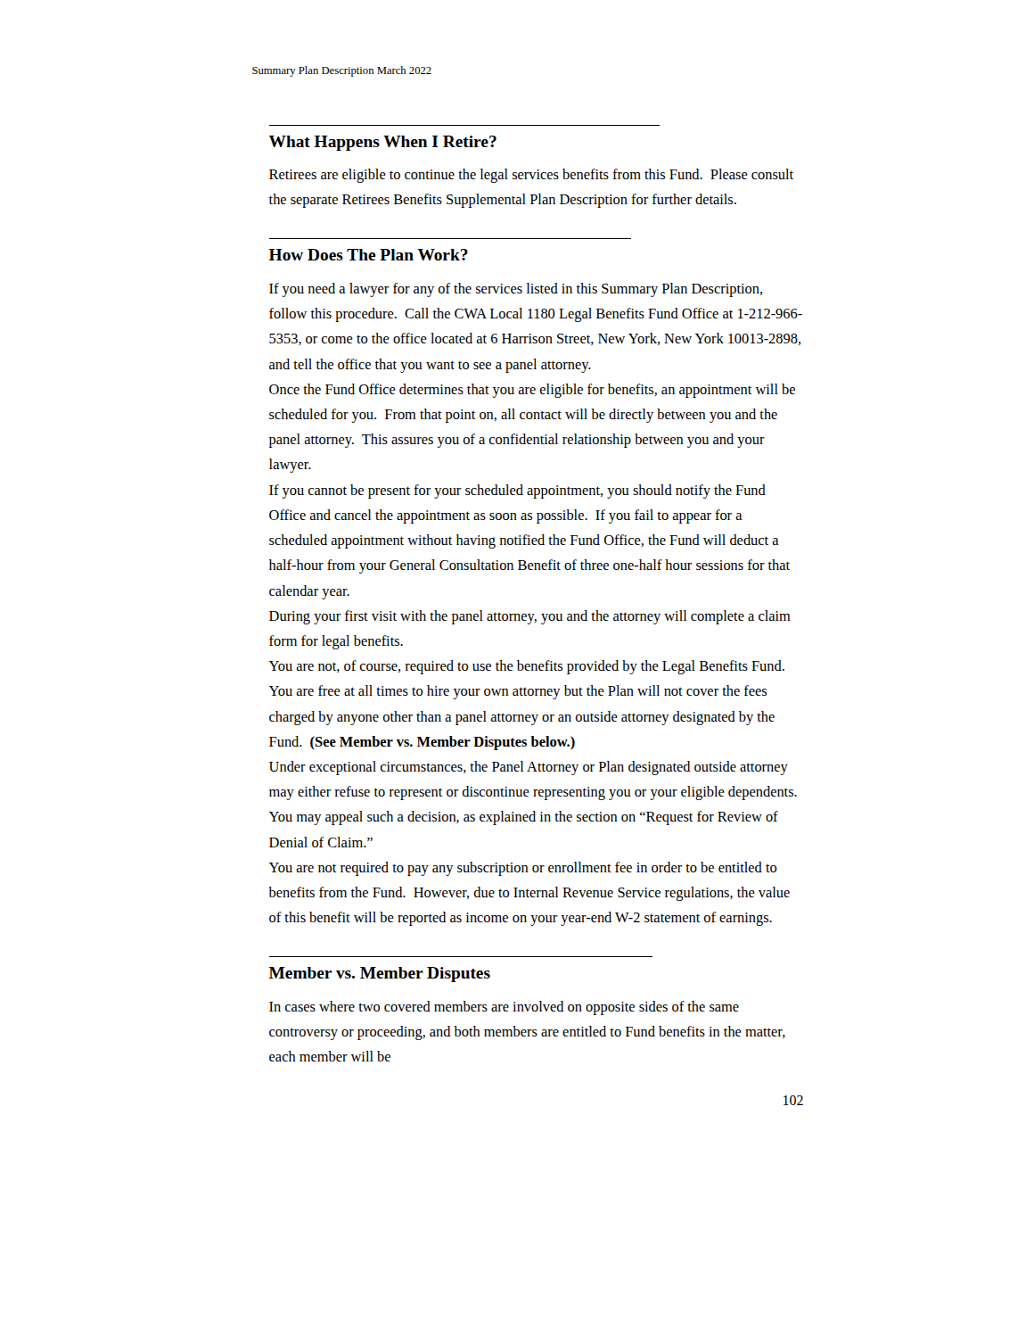Summary Plan Description March 2022
What Happens When I Retire?
Retirees are eligible to continue the legal services benefits from this Fund. Please consult the separate Retirees Benefits Supplemental Plan Description for further details.
How Does The Plan Work?
If you need a lawyer for any of the services listed in this Summary Plan Description, follow this procedure. Call the CWA Local 1180 Legal Benefits Fund Office at 1-212-966-5353, or come to the office located at 6 Harrison Street, New York, New York 10013-2898, and tell the office that you want to see a panel attorney.
Once the Fund Office determines that you are eligible for benefits, an appointment will be scheduled for you. From that point on, all contact will be directly between you and the panel attorney. This assures you of a confidential relationship between you and your lawyer.
If you cannot be present for your scheduled appointment, you should notify the Fund Office and cancel the appointment as soon as possible. If you fail to appear for a scheduled appointment without having notified the Fund Office, the Fund will deduct a half-hour from your General Consultation Benefit of three one-half hour sessions for that calendar year.
During your first visit with the panel attorney, you and the attorney will complete a claim form for legal benefits.
You are not, of course, required to use the benefits provided by the Legal Benefits Fund. You are free at all times to hire your own attorney but the Plan will not cover the fees charged by anyone other than a panel attorney or an outside attorney designated by the Fund. (See Member vs. Member Disputes below.)
Under exceptional circumstances, the Panel Attorney or Plan designated outside attorney may either refuse to represent or discontinue representing you or your eligible dependents. You may appeal such a decision, as explained in the section on “Request for Review of Denial of Claim.”
You are not required to pay any subscription or enrollment fee in order to be entitled to benefits from the Fund. However, due to Internal Revenue Service regulations, the value of this benefit will be reported as income on your year-end W-2 statement of earnings.
Member vs. Member Disputes
In cases where two covered members are involved on opposite sides of the same controversy or proceeding, and both members are entitled to Fund benefits in the matter, each member will be
102